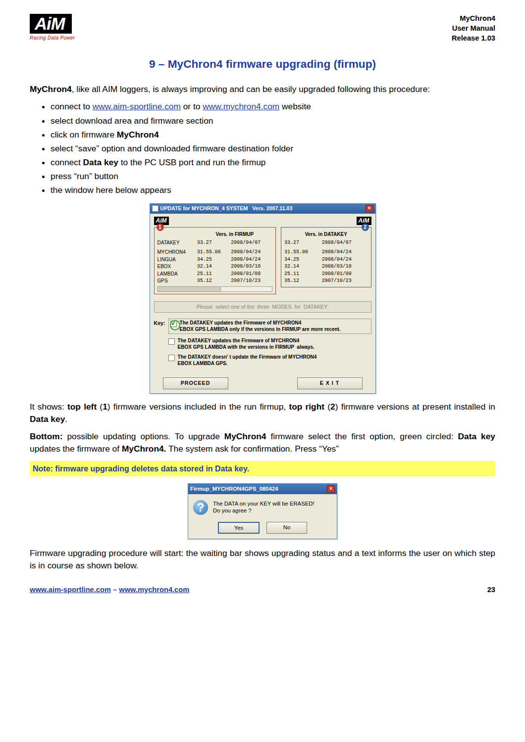AiM
Racing Data Power
MyChron4
User Manual
Release 1.03
9 – MyChron4 firmware upgrading (firmup)
MyChron4, like all AIM loggers, is always improving and can be easily upgraded following this procedure:
connect to www.aim-sportline.com or to www.mychron4.com website
select download area and firmware section
click on firmware MyChron4
select “save” option and downloaded firmware destination folder
connect Data key to the PC USB port and run the firmup
press “run” button
the window here below appears
UPDATE for MYCHRON_4 SYSTEM Vers. 2007.11.03
×
AiM AiM
1
| | Vers. in FIRMUP |
| --- | --- |
| DATAKEY | 33.27 | 2008/04/07 |
| MYCHRON4 | 31.55.06 | 2008/04/24 |
| LINGUA | 34.25 | 2008/04/24 |
| EBOX | 32.14 | 2008/03/10 |
| LAMBDA | 25.11 | 2008/01/09 |
| GPS | 35.12 | 2007/10/23 |
2
| Vers. in DATAKEY |
| --- |
| 33.27 | 2008/04/07 |
| 31.55.06 | 2008/04/24 |
| 34.25 | 2008/04/24 |
| 32.14 | 2008/03/10 |
| 25.11 | 2008/01/09 |
| 35.12 | 2007/10/23 |
Please select one of the three MODES for DATAKEY:
Key:
The DATAKEY updates the Firmware of MYCHRON4
EBOX GPS LAMBDA only if the versions in FIRMUP are more recent.
The DATAKEY updates the Firmware of MYCHRON4
EBOX GPS LAMBDA with the versions in FIRMUP always.
The DATAKEY doesn' t update the Firmware of MYCHRON4
EBOX LAMBDA GPS.
PROCEED
E X I T
It shows: top left (1) firmware versions included in the run firmup, top right (2) firmware versions at present installed in Data key.
Bottom: possible updating options. To upgrade MyChron4 firmware select the first option, green circled: Data key updates the firmware of MyChron4. The system ask for confirmation. Press “Yes”
Note: firmware upgrading deletes data stored in Data key.
Firmup_MYCHRON4GPS_080424 ×
?
The DATA on your KEY will be ERASED!
Do you agree ?
Yes
No
Firmware upgrading procedure will start: the waiting bar shows upgrading status and a text informs the user on which step is in course as shown below.
www.aim-sportline.com – www.mychron4.com
23